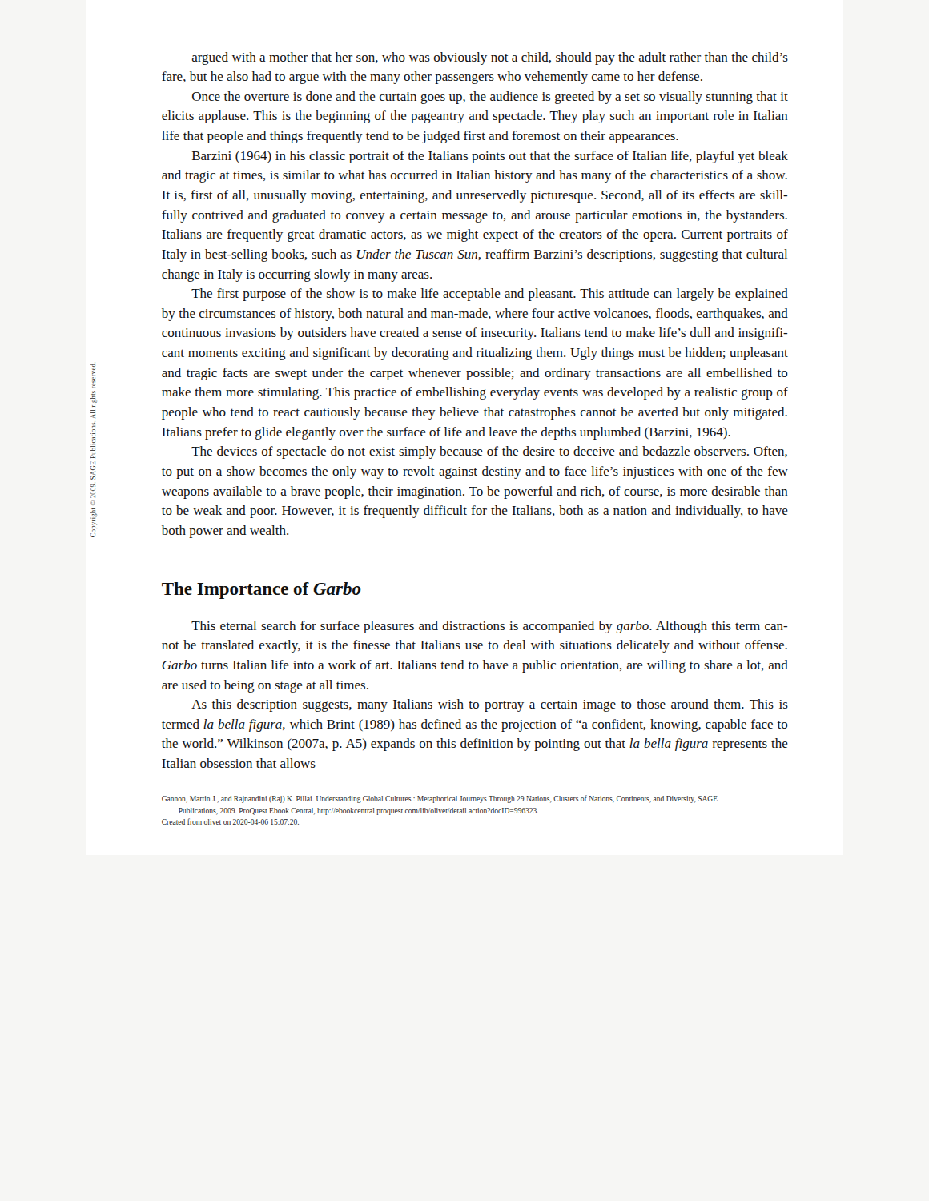Copyright © 2009. SAGE Publications. All rights reserved.
argued with a mother that her son, who was obviously not a child, should pay the adult rather than the child’s fare, but he also had to argue with the many other passengers who vehemently came to her defense.
Once the overture is done and the curtain goes up, the audience is greeted by a set so visually stunning that it elicits applause. This is the beginning of the pageantry and spectacle. They play such an important role in Italian life that people and things frequently tend to be judged first and foremost on their appearances.
Barzini (1964) in his classic portrait of the Italians points out that the surface of Italian life, playful yet bleak and tragic at times, is similar to what has occurred in Italian history and has many of the characteristics of a show. It is, first of all, unusually moving, entertaining, and unreservedly picturesque. Second, all of its effects are skillfully contrived and graduated to convey a certain message to, and arouse particular emotions in, the bystanders. Italians are frequently great dramatic actors, as we might expect of the creators of the opera. Current portraits of Italy in best-selling books, such as Under the Tuscan Sun, reaffirm Barzini’s descriptions, suggesting that cultural change in Italy is occurring slowly in many areas.
The first purpose of the show is to make life acceptable and pleasant. This attitude can largely be explained by the circumstances of history, both natural and man-made, where four active volcanoes, floods, earthquakes, and continuous invasions by outsiders have created a sense of insecurity. Italians tend to make life’s dull and insignificant moments exciting and significant by decorating and ritualizing them. Ugly things must be hidden; unpleasant and tragic facts are swept under the carpet whenever possible; and ordinary transactions are all embellished to make them more stimulating. This practice of embellishing everyday events was developed by a realistic group of people who tend to react cautiously because they believe that catastrophes cannot be averted but only mitigated. Italians prefer to glide elegantly over the surface of life and leave the depths unplumbed (Barzini, 1964).
The devices of spectacle do not exist simply because of the desire to deceive and bedazzle observers. Often, to put on a show becomes the only way to revolt against destiny and to face life’s injustices with one of the few weapons available to a brave people, their imagination. To be powerful and rich, of course, is more desirable than to be weak and poor. However, it is frequently difficult for the Italians, both as a nation and individually, to have both power and wealth.
The Importance of Garbo
This eternal search for surface pleasures and distractions is accompanied by garbo. Although this term cannot be translated exactly, it is the finesse that Italians use to deal with situations delicately and without offense. Garbo turns Italian life into a work of art. Italians tend to have a public orientation, are willing to share a lot, and are used to being on stage at all times.
As this description suggests, many Italians wish to portray a certain image to those around them. This is termed la bella figura, which Brint (1989) has defined as the projection of “a confident, knowing, capable face to the world.” Wilkinson (2007a, p. A5) expands on this definition by pointing out that la bella figura represents the Italian obsession that allows
Gannon, Martin J., and Rajnandini (Raj) K. Pillai. Understanding Global Cultures : Metaphorical Journeys Through 29 Nations, Clusters of Nations, Continents, and Diversity, SAGE Publications, 2009. ProQuest Ebook Central, http://ebookcentral.proquest.com/lib/olivet/detail.action?docID=996323. Created from olivet on 2020-04-06 15:07:20.